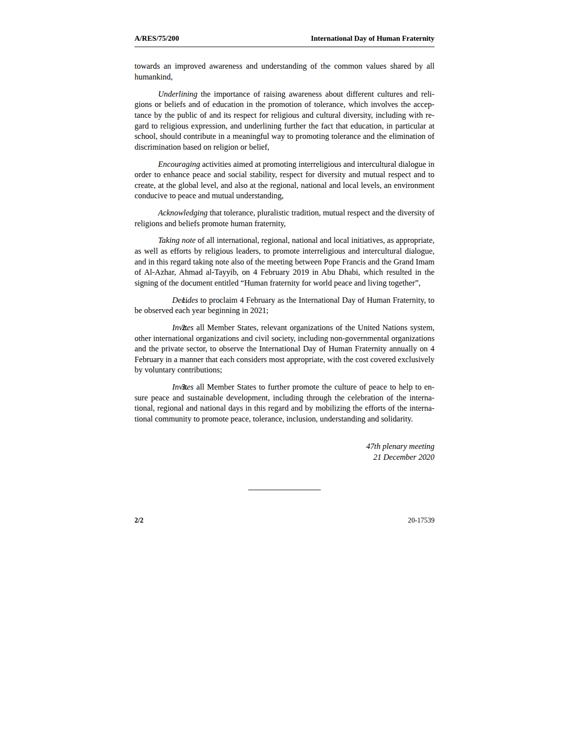A/RES/75/200
International Day of Human Fraternity
towards an improved awareness and understanding of the common values shared by all humankind,
Underlining the importance of raising awareness about different cultures and religions or beliefs and of education in the promotion of tolerance, which involves the acceptance by the public of and its respect for religious and cultural diversity, including with regard to religious expression, and underlining further the fact that education, in particular at school, should contribute in a meaningful way to promoting tolerance and the elimination of discrimination based on religion or belief,
Encouraging activities aimed at promoting interreligious and intercultural dialogue in order to enhance peace and social stability, respect for diversity and mutual respect and to create, at the global level, and also at the regional, national and local levels, an environment conducive to peace and mutual understanding,
Acknowledging that tolerance, pluralistic tradition, mutual respect and the diversity of religions and beliefs promote human fraternity,
Taking note of all international, regional, national and local initiatives, as appropriate, as well as efforts by religious leaders, to promote interreligious and intercultural dialogue, and in this regard taking note also of the meeting between Pope Francis and the Grand Imam of Al-Azhar, Ahmad al-Tayyib, on 4 February 2019 in Abu Dhabi, which resulted in the signing of the document entitled “Human fraternity for world peace and living together”,
1. Decides to proclaim 4 February as the International Day of Human Fraternity, to be observed each year beginning in 2021;
2. Invites all Member States, relevant organizations of the United Nations system, other international organizations and civil society, including non-governmental organizations and the private sector, to observe the International Day of Human Fraternity annually on 4 February in a manner that each considers most appropriate, with the cost covered exclusively by voluntary contributions;
3. Invites all Member States to further promote the culture of peace to help to ensure peace and sustainable development, including through the celebration of the international, regional and national days in this regard and by mobilizing the efforts of the international community to promote peace, tolerance, inclusion, understanding and solidarity.
47th plenary meeting
21 December 2020
2/2
20-17539